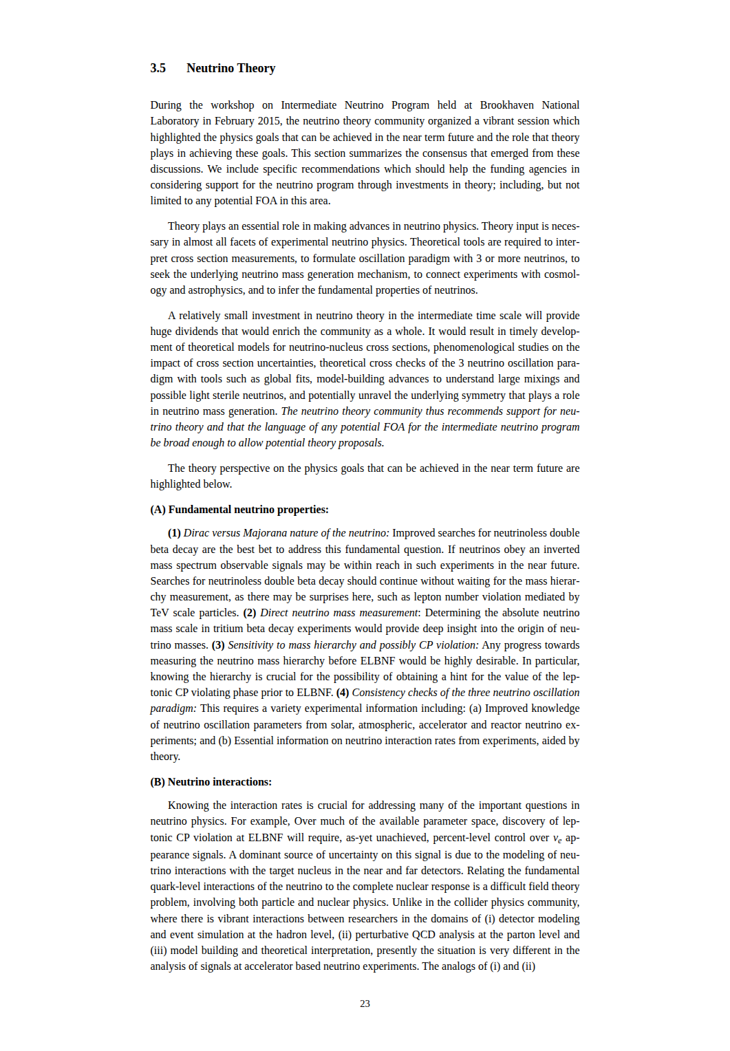3.5 Neutrino Theory
During the workshop on Intermediate Neutrino Program held at Brookhaven National Laboratory in February 2015, the neutrino theory community organized a vibrant session which highlighted the physics goals that can be achieved in the near term future and the role that theory plays in achieving these goals. This section summarizes the consensus that emerged from these discussions. We include specific recommendations which should help the funding agencies in considering support for the neutrino program through investments in theory; including, but not limited to any potential FOA in this area.
Theory plays an essential role in making advances in neutrino physics. Theory input is necessary in almost all facets of experimental neutrino physics. Theoretical tools are required to interpret cross section measurements, to formulate oscillation paradigm with 3 or more neutrinos, to seek the underlying neutrino mass generation mechanism, to connect experiments with cosmology and astrophysics, and to infer the fundamental properties of neutrinos.
A relatively small investment in neutrino theory in the intermediate time scale will provide huge dividends that would enrich the community as a whole. It would result in timely development of theoretical models for neutrino-nucleus cross sections, phenomenological studies on the impact of cross section uncertainties, theoretical cross checks of the 3 neutrino oscillation paradigm with tools such as global fits, model-building advances to understand large mixings and possible light sterile neutrinos, and potentially unravel the underlying symmetry that plays a role in neutrino mass generation. The neutrino theory community thus recommends support for neutrino theory and that the language of any potential FOA for the intermediate neutrino program be broad enough to allow potential theory proposals.
The theory perspective on the physics goals that can be achieved in the near term future are highlighted below.
(A) Fundamental neutrino properties:
(1) Dirac versus Majorana nature of the neutrino: Improved searches for neutrinoless double beta decay are the best bet to address this fundamental question. If neutrinos obey an inverted mass spectrum observable signals may be within reach in such experiments in the near future. Searches for neutrinoless double beta decay should continue without waiting for the mass hierarchy measurement, as there may be surprises here, such as lepton number violation mediated by TeV scale particles. (2) Direct neutrino mass measurement: Determining the absolute neutrino mass scale in tritium beta decay experiments would provide deep insight into the origin of neutrino masses. (3) Sensitivity to mass hierarchy and possibly CP violation: Any progress towards measuring the neutrino mass hierarchy before ELBNF would be highly desirable. In particular, knowing the hierarchy is crucial for the possibility of obtaining a hint for the value of the leptonic CP violating phase prior to ELBNF. (4) Consistency checks of the three neutrino oscillation paradigm: This requires a variety experimental information including: (a) Improved knowledge of neutrino oscillation parameters from solar, atmospheric, accelerator and reactor neutrino experiments; and (b) Essential information on neutrino interaction rates from experiments, aided by theory.
(B) Neutrino interactions:
Knowing the interaction rates is crucial for addressing many of the important questions in neutrino physics. For example, Over much of the available parameter space, discovery of leptonic CP violation at ELBNF will require, as-yet unachieved, percent-level control over νe appearance signals. A dominant source of uncertainty on this signal is due to the modeling of neutrino interactions with the target nucleus in the near and far detectors. Relating the fundamental quark-level interactions of the neutrino to the complete nuclear response is a difficult field theory problem, involving both particle and nuclear physics. Unlike in the collider physics community, where there is vibrant interactions between researchers in the domains of (i) detector modeling and event simulation at the hadron level, (ii) perturbative QCD analysis at the parton level and (iii) model building and theoretical interpretation, presently the situation is very different in the analysis of signals at accelerator based neutrino experiments. The analogs of (i) and (ii)
23